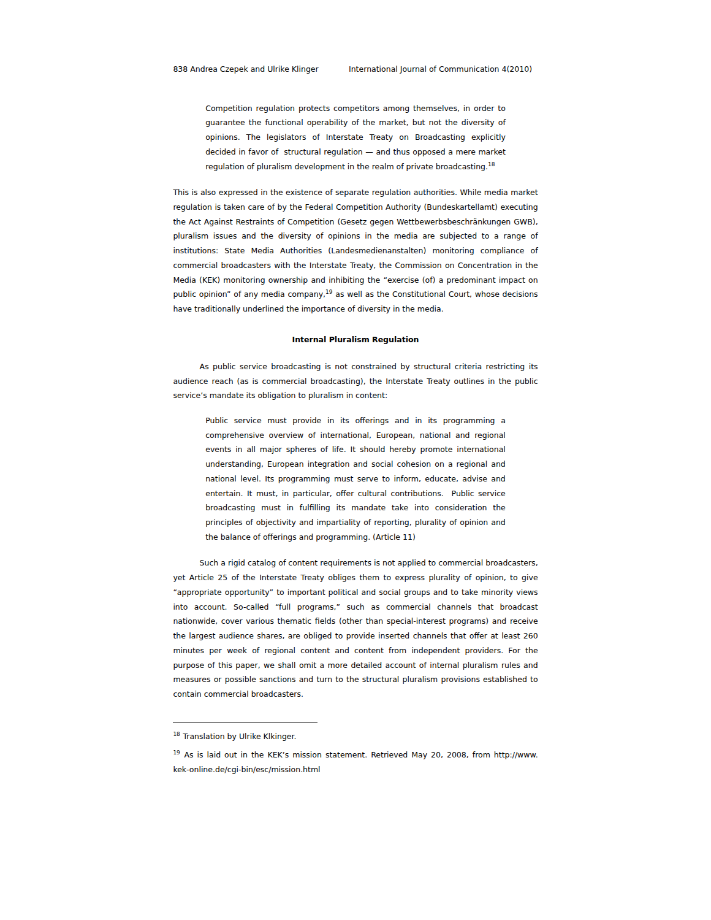838 Andrea Czepek and Ulrike Klinger International Journal of Communication 4(2010)
Competition regulation protects competitors among themselves, in order to guarantee the functional operability of the market, but not the diversity of opinions. The legislators of Interstate Treaty on Broadcasting explicitly decided in favor of structural regulation — and thus opposed a mere market regulation of pluralism development in the realm of private broadcasting.18
This is also expressed in the existence of separate regulation authorities. While media market regulation is taken care of by the Federal Competition Authority (Bundeskartellamt) executing the Act Against Restraints of Competition (Gesetz gegen Wettbewerbsbeschränkungen GWB), pluralism issues and the diversity of opinions in the media are subjected to a range of institutions: State Media Authorities (Landesmedienanstalten) monitoring compliance of commercial broadcasters with the Interstate Treaty, the Commission on Concentration in the Media (KEK) monitoring ownership and inhibiting the “exercise (of) a predominant impact on public opinion” of any media company,19 as well as the Constitutional Court, whose decisions have traditionally underlined the importance of diversity in the media.
Internal Pluralism Regulation
As public service broadcasting is not constrained by structural criteria restricting its audience reach (as is commercial broadcasting), the Interstate Treaty outlines in the public service’s mandate its obligation to pluralism in content:
Public service must provide in its offerings and in its programming a comprehensive overview of international, European, national and regional events in all major spheres of life. It should hereby promote international understanding, European integration and social cohesion on a regional and national level. Its programming must serve to inform, educate, advise and entertain. It must, in particular, offer cultural contributions. Public service broadcasting must in fulfilling its mandate take into consideration the principles of objectivity and impartiality of reporting, plurality of opinion and the balance of offerings and programming. (Article 11)
Such a rigid catalog of content requirements is not applied to commercial broadcasters, yet Article 25 of the Interstate Treaty obliges them to express plurality of opinion, to give “appropriate opportunity” to important political and social groups and to take minority views into account. So-called “full programs,” such as commercial channels that broadcast nationwide, cover various thematic fields (other than special-interest programs) and receive the largest audience shares, are obliged to provide inserted channels that offer at least 260 minutes per week of regional content and content from independent providers. For the purpose of this paper, we shall omit a more detailed account of internal pluralism rules and measures or possible sanctions and turn to the structural pluralism provisions established to contain commercial broadcasters.
18 Translation by Ulrike Klkinger.
19 As is laid out in the KEK’s mission statement. Retrieved May 20, 2008, from http://www. kek-online.de/cgi-bin/esc/mission.html